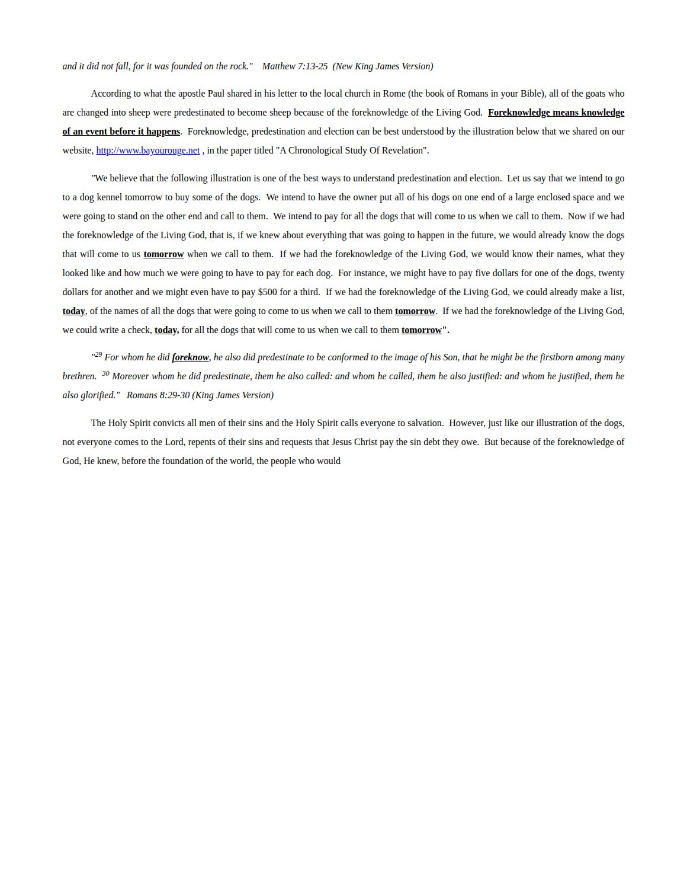and it did not fall, for it was founded on the rock." Matthew 7:13-25 (New King James Version)
According to what the apostle Paul shared in his letter to the local church in Rome (the book of Romans in your Bible), all of the goats who are changed into sheep were predestinated to become sheep because of the foreknowledge of the Living God. Foreknowledge means knowledge of an event before it happens. Foreknowledge, predestination and election can be best understood by the illustration below that we shared on our website, http://www.bayourouge.net , in the paper titled "A Chronological Study Of Revelation".
"We believe that the following illustration is one of the best ways to understand predestination and election. Let us say that we intend to go to a dog kennel tomorrow to buy some of the dogs. We intend to have the owner put all of his dogs on one end of a large enclosed space and we were going to stand on the other end and call to them. We intend to pay for all the dogs that will come to us when we call to them. Now if we had the foreknowledge of the Living God, that is, if we knew about everything that was going to happen in the future, we would already know the dogs that will come to us tomorrow when we call to them. If we had the foreknowledge of the Living God, we would know their names, what they looked like and how much we were going to have to pay for each dog. For instance, we might have to pay five dollars for one of the dogs, twenty dollars for another and we might even have to pay $500 for a third. If we had the foreknowledge of the Living God, we could already make a list, today, of the names of all the dogs that were going to come to us when we call to them tomorrow. If we had the foreknowledge of the Living God, we could write a check, today, for all the dogs that will come to us when we call to them tomorrow".
"29 For whom he did foreknow, he also did predestinate to be conformed to the image of his Son, that he might be the firstborn among many brethren. 30 Moreover whom he did predestinate, them he also called: and whom he called, them he also justified: and whom he justified, them he also glorified." Romans 8:29-30 (King James Version)
The Holy Spirit convicts all men of their sins and the Holy Spirit calls everyone to salvation. However, just like our illustration of the dogs, not everyone comes to the Lord, repents of their sins and requests that Jesus Christ pay the sin debt they owe. But because of the foreknowledge of God, He knew, before the foundation of the world, the people who would